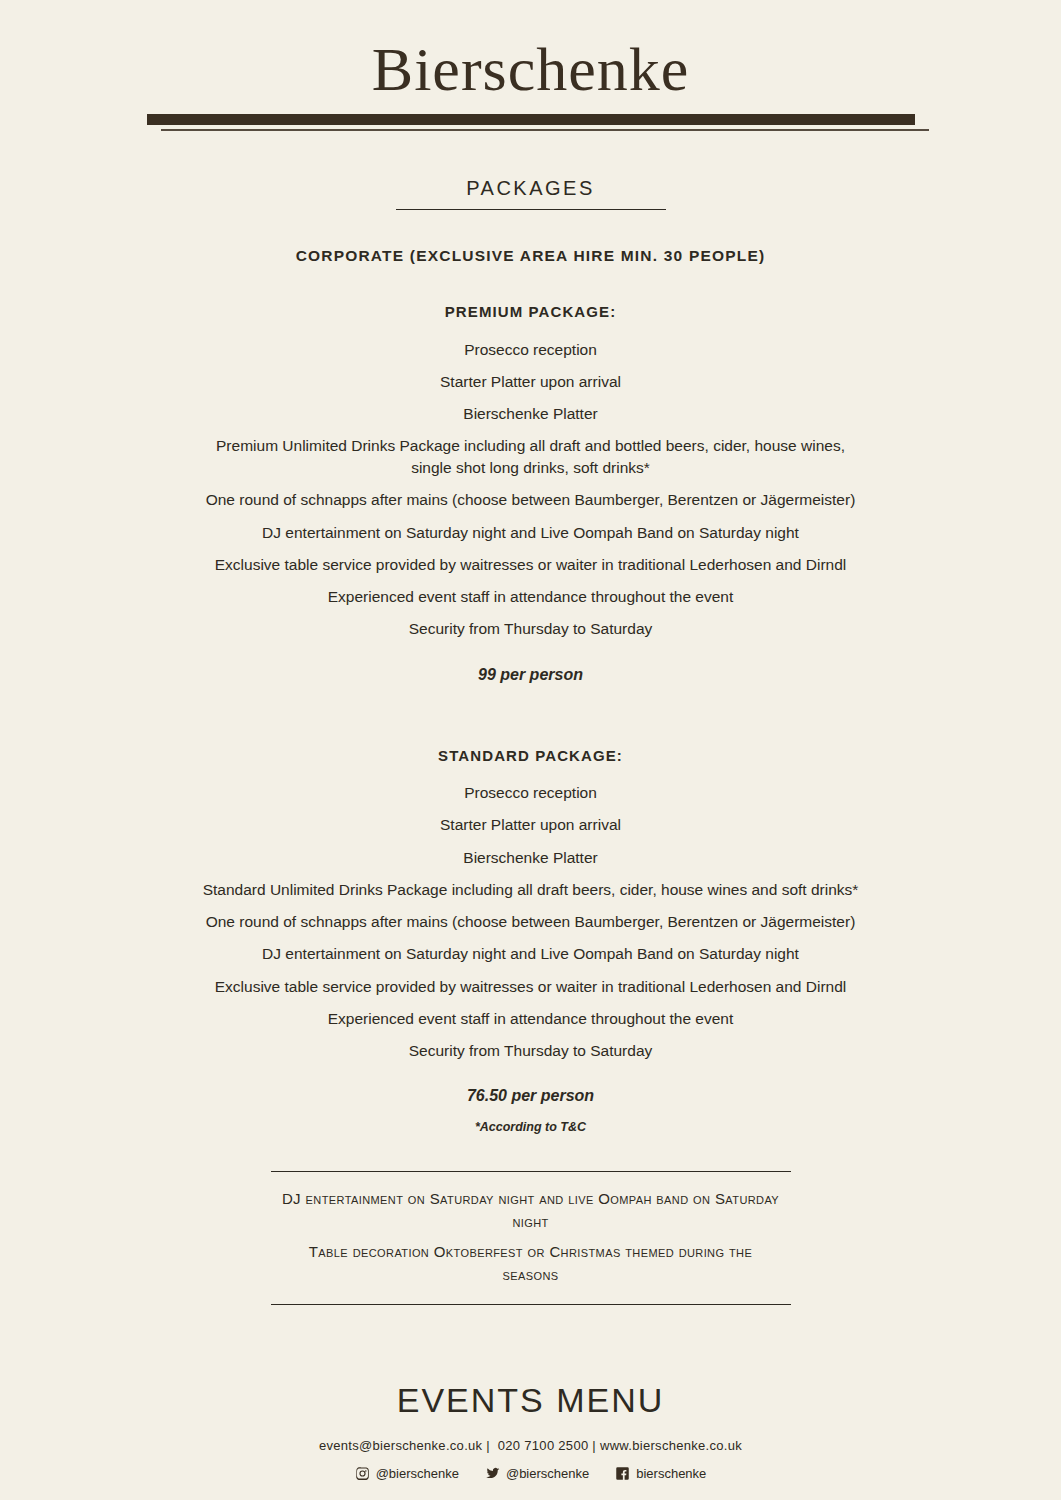Bierschenke
Packages
Corporate (Exclusive Area Hire Min. 30 People)
Premium Package:
Prosecco reception
Starter Platter upon arrival
Bierschenke Platter
Premium Unlimited Drinks Package including all draft and bottled beers, cider, house wines,
single shot long drinks, soft drinks*
One round of schnapps after mains (choose between Baumberger, Berentzen or Jägermeister)
DJ entertainment on Saturday night and Live Oompah Band on Saturday night
Exclusive table service provided by waitresses or waiter in traditional Lederhosen and Dirndl
Experienced event staff in attendance throughout the event
Security from Thursday to Saturday
99 per person
Standard Package:
Prosecco reception
Starter Platter upon arrival
Bierschenke Platter
Standard Unlimited Drinks Package including all draft beers, cider, house wines and soft drinks*
One round of schnapps after mains (choose between Baumberger, Berentzen or Jägermeister)
DJ entertainment on Saturday night and Live Oompah Band on Saturday night
Exclusive table service provided by waitresses or waiter in traditional Lederhosen and Dirndl
Experienced event staff in attendance throughout the event
Security from Thursday to Saturday
76.50 per person
*According to T&C
DJ entertainment on Saturday night and live Oompah band on Saturday night
Table decoration Oktoberfest or Christmas themed during the seasons
Events Menu
events@bierschenke.co.uk | 020 7100 2500 | www.bierschenke.co.uk
@bierschenke @bierschenke bierschenke